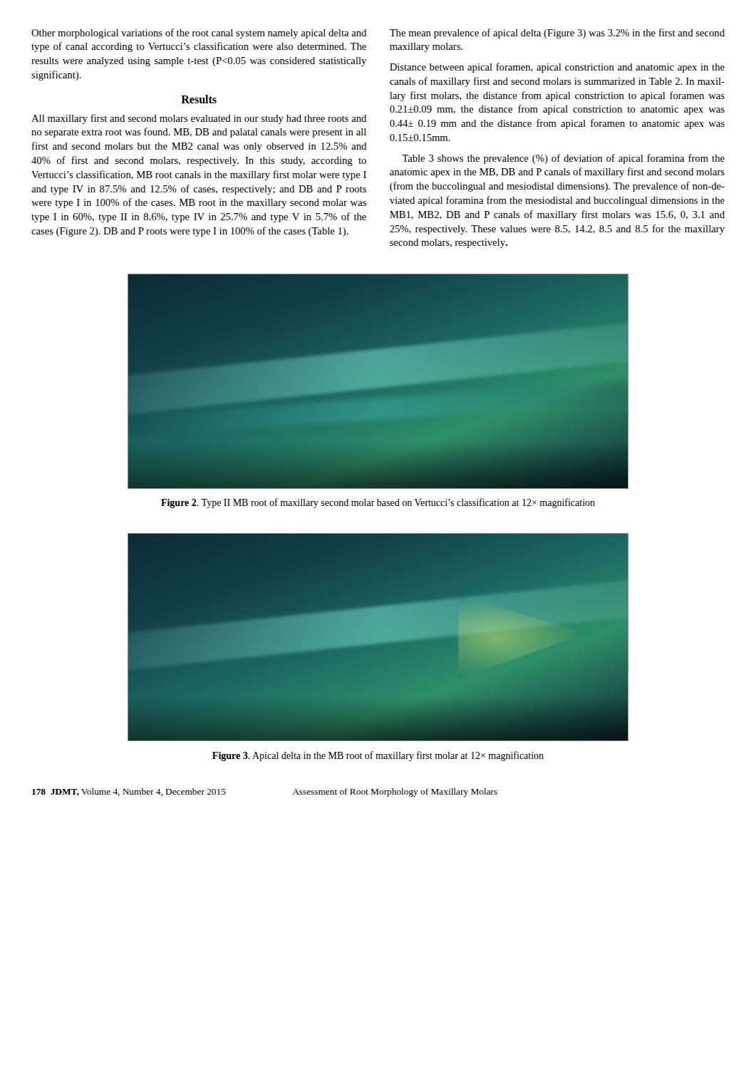Other morphological variations of the root canal system namely apical delta and type of canal according to Vertucci’s classification were also determined. The results were analyzed using sample t-test (P<0.05 was considered statistically significant).
Results
All maxillary first and second molars evaluated in our study had three roots and no separate extra root was found. MB, DB and palatal canals were present in all first and second molars but the MB2 canal was only observed in 12.5% and 40% of first and second molars, respectively. In this study, according to Vertucci’s classification, MB root canals in the maxillary first molar were type I and type IV in 87.5% and 12.5% of cases, respectively; and DB and P roots were type I in 100% of the cases. MB root in the maxillary second molar was type I in 60%, type II in 8.6%, type IV in 25.7% and type V in 5.7% of the cases (Figure 2). DB and P roots were type I in 100% of the cases (Table 1).
The mean prevalence of apical delta (Figure 3) was 3.2% in the first and second maxillary molars.
Distance between apical foramen, apical constriction and anatomic apex in the canals of maxillary first and second molars is summarized in Table 2. In maxillary first molars, the distance from apical constriction to apical foramen was 0.21±0.09 mm, the distance from apical constriction to anatomic apex was 0.44± 0.19 mm and the distance from apical foramen to anatomic apex was 0.15±0.15mm.
Table 3 shows the prevalence (%) of deviation of apical foramina from the anatomic apex in the MB, DB and P canals of maxillary first and second molars (from the buccolingual and mesiodistal dimensions). The prevalence of non-deviated apical foramina from the mesiodistal and buccolingual dimensions in the MB1, MB2, DB and P canals of maxillary first molars was 15.6, 0, 3.1 and 25%, respectively. These values were 8.5, 14.2, 8.5 and 8.5 for the maxillary second molars, respectively.
Figure 2. Type II MB root of maxillary second molar based on Vertucci’s classification at 12× magnification
Figure 3. Apical delta in the MB root of maxillary first molar at 12× magnification
178 JDMT, Volume 4, Number 4, December 2015
Assessment of Root Morphology of Maxillary Molars